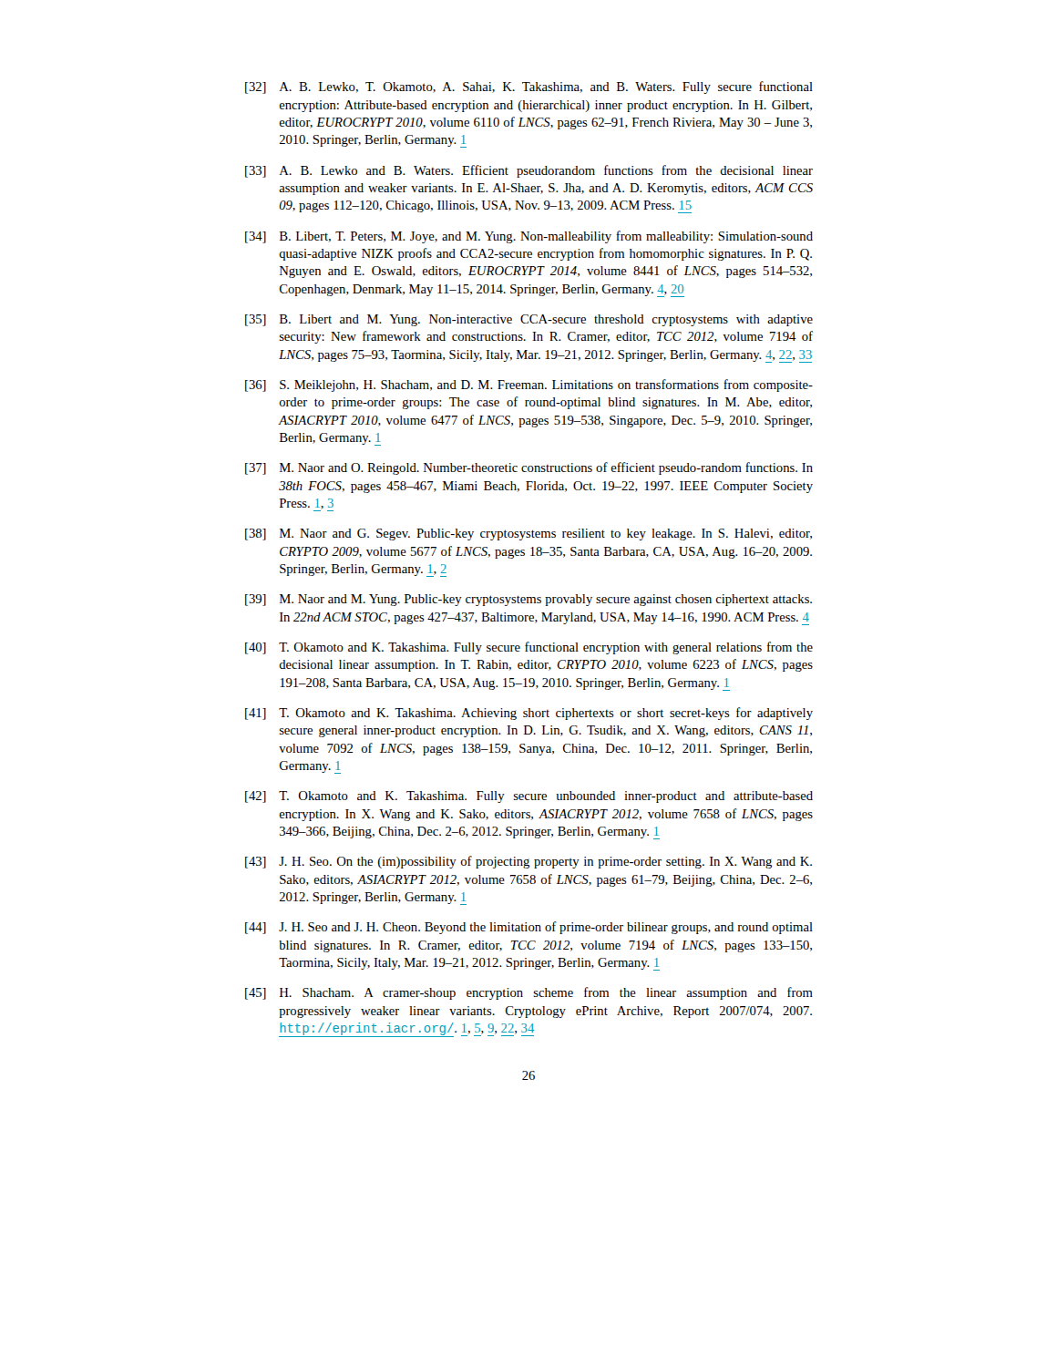[32] A. B. Lewko, T. Okamoto, A. Sahai, K. Takashima, and B. Waters. Fully secure functional encryption: Attribute-based encryption and (hierarchical) inner product encryption. In H. Gilbert, editor, EUROCRYPT 2010, volume 6110 of LNCS, pages 62–91, French Riviera, May 30 – June 3, 2010. Springer, Berlin, Germany. 1
[33] A. B. Lewko and B. Waters. Efficient pseudorandom functions from the decisional linear assumption and weaker variants. In E. Al-Shaer, S. Jha, and A. D. Keromytis, editors, ACM CCS 09, pages 112–120, Chicago, Illinois, USA, Nov. 9–13, 2009. ACM Press. 15
[34] B. Libert, T. Peters, M. Joye, and M. Yung. Non-malleability from malleability: Simulation-sound quasi-adaptive NIZK proofs and CCA2-secure encryption from homomorphic signatures. In P. Q. Nguyen and E. Oswald, editors, EUROCRYPT 2014, volume 8441 of LNCS, pages 514–532, Copenhagen, Denmark, May 11–15, 2014. Springer, Berlin, Germany. 4, 20
[35] B. Libert and M. Yung. Non-interactive CCA-secure threshold cryptosystems with adaptive security: New framework and constructions. In R. Cramer, editor, TCC 2012, volume 7194 of LNCS, pages 75–93, Taormina, Sicily, Italy, Mar. 19–21, 2012. Springer, Berlin, Germany. 4, 22, 33
[36] S. Meiklejohn, H. Shacham, and D. M. Freeman. Limitations on transformations from composite-order to prime-order groups: The case of round-optimal blind signatures. In M. Abe, editor, ASIACRYPT 2010, volume 6477 of LNCS, pages 519–538, Singapore, Dec. 5–9, 2010. Springer, Berlin, Germany. 1
[37] M. Naor and O. Reingold. Number-theoretic constructions of efficient pseudo-random functions. In 38th FOCS, pages 458–467, Miami Beach, Florida, Oct. 19–22, 1997. IEEE Computer Society Press. 1, 3
[38] M. Naor and G. Segev. Public-key cryptosystems resilient to key leakage. In S. Halevi, editor, CRYPTO 2009, volume 5677 of LNCS, pages 18–35, Santa Barbara, CA, USA, Aug. 16–20, 2009. Springer, Berlin, Germany. 1, 2
[39] M. Naor and M. Yung. Public-key cryptosystems provably secure against chosen ciphertext attacks. In 22nd ACM STOC, pages 427–437, Baltimore, Maryland, USA, May 14–16, 1990. ACM Press. 4
[40] T. Okamoto and K. Takashima. Fully secure functional encryption with general relations from the decisional linear assumption. In T. Rabin, editor, CRYPTO 2010, volume 6223 of LNCS, pages 191–208, Santa Barbara, CA, USA, Aug. 15–19, 2010. Springer, Berlin, Germany. 1
[41] T. Okamoto and K. Takashima. Achieving short ciphertexts or short secret-keys for adaptively secure general inner-product encryption. In D. Lin, G. Tsudik, and X. Wang, editors, CANS 11, volume 7092 of LNCS, pages 138–159, Sanya, China, Dec. 10–12, 2011. Springer, Berlin, Germany. 1
[42] T. Okamoto and K. Takashima. Fully secure unbounded inner-product and attribute-based encryption. In X. Wang and K. Sako, editors, ASIACRYPT 2012, volume 7658 of LNCS, pages 349–366, Beijing, China, Dec. 2–6, 2012. Springer, Berlin, Germany. 1
[43] J. H. Seo. On the (im)possibility of projecting property in prime-order setting. In X. Wang and K. Sako, editors, ASIACRYPT 2012, volume 7658 of LNCS, pages 61–79, Beijing, China, Dec. 2–6, 2012. Springer, Berlin, Germany. 1
[44] J. H. Seo and J. H. Cheon. Beyond the limitation of prime-order bilinear groups, and round optimal blind signatures. In R. Cramer, editor, TCC 2012, volume 7194 of LNCS, pages 133–150, Taormina, Sicily, Italy, Mar. 19–21, 2012. Springer, Berlin, Germany. 1
[45] H. Shacham. A cramer-shoup encryption scheme from the linear assumption and from progressively weaker linear variants. Cryptology ePrint Archive, Report 2007/074, 2007. http://eprint.iacr.org/. 1, 5, 9, 22, 34
26